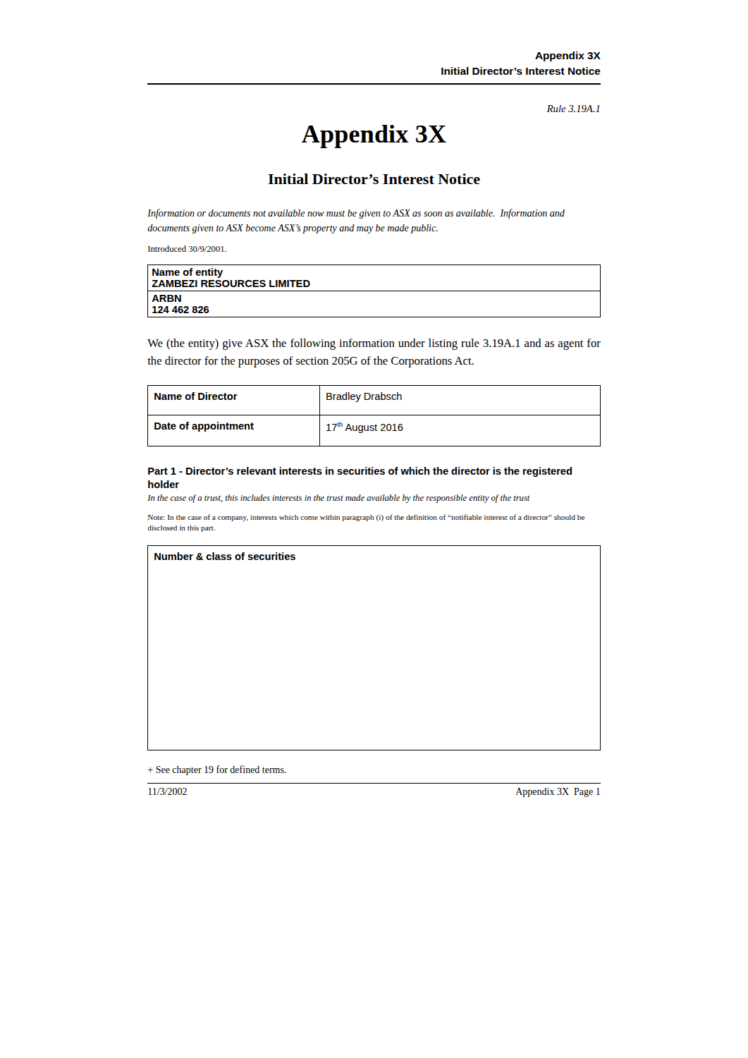Appendix 3X
Initial Director’s Interest Notice
Rule 3.19A.1
Appendix 3X
Initial Director’s Interest Notice
Information or documents not available now must be given to ASX as soon as available. Information and documents given to ASX become ASX’s property and may be made public.
Introduced 30/9/2001.
| Name of entity |
| ZAMBEZI RESOURCES LIMITED |
| ARBN |
| 124 462 826 |
We (the entity) give ASX the following information under listing rule 3.19A.1 and as agent for the director for the purposes of section 205G of the Corporations Act.
| Name of Director | Bradley Drabsch |
| Date of appointment | 17 th August 2016 |
Part 1 - Director’s relevant interests in securities of which the director is the registered holder
In the case of a trust, this includes interests in the trust made available by the responsible entity of the trust
Note: In the case of a company, interests which come within paragraph (i) of the definition of “notifiable interest of a director” should be disclosed in this part.
| Number & class of securities |
+ See chapter 19 for defined terms.
11/3/2002 Appendix 3X Page 1